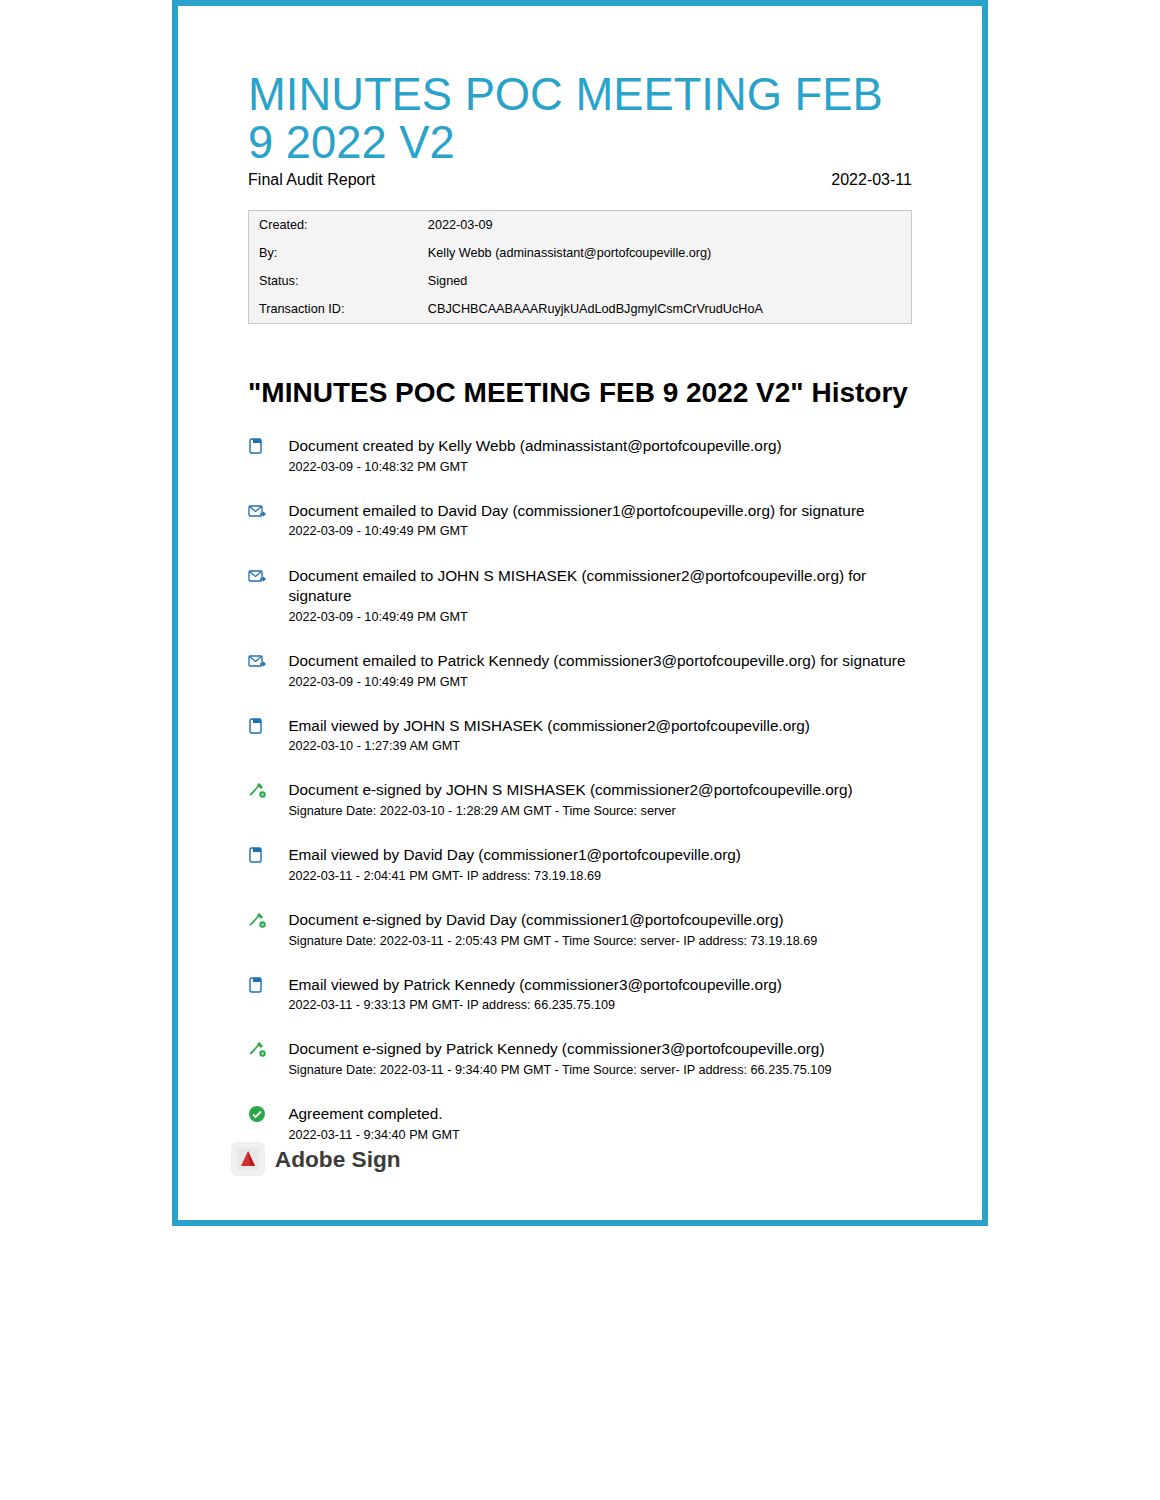MINUTES POC MEETING FEB 9 2022 V2
Final Audit Report 2022-03-11
| Created: | 2022-03-09 |
| By: | Kelly Webb (adminassistant@portofcoupeville.org) |
| Status: | Signed |
| Transaction ID: | CBJCHBCAABAAARuyjkUAdLodBJgmylCsmCrVrudUcHoA |
"MINUTES POC MEETING FEB 9 2022 V2" History
Document created by Kelly Webb (adminassistant@portofcoupeville.org) 2022-03-09 - 10:48:32 PM GMT
Document emailed to David Day (commissioner1@portofcoupeville.org) for signature 2022-03-09 - 10:49:49 PM GMT
Document emailed to JOHN S MISHASEK (commissioner2@portofcoupeville.org) for signature 2022-03-09 - 10:49:49 PM GMT
Document emailed to Patrick Kennedy (commissioner3@portofcoupeville.org) for signature 2022-03-09 - 10:49:49 PM GMT
Email viewed by JOHN S MISHASEK (commissioner2@portofcoupeville.org) 2022-03-10 - 1:27:39 AM GMT
e Document e-signed by JOHN S MISHASEK (commissioner2@portofcoupeville.org) Signature Date: 2022-03-10 - 1:28:29 AM GMT - Time Source: server
Email viewed by David Day (commissioner1@portofcoupeville.org) 2022-03-11 - 2:04:41 PM GMT- IP address: 73.19.18.69
e Document e-signed by David Day (commissioner1@portofcoupeville.org) Signature Date: 2022-03-11 - 2:05:43 PM GMT - Time Source: server- IP address: 73.19.18.69
Email viewed by Patrick Kennedy (commissioner3@portofcoupeville.org) 2022-03-11 - 9:33:13 PM GMT- IP address: 66.235.75.109
e Document e-signed by Patrick Kennedy (commissioner3@portofcoupeville.org) Signature Date: 2022-03-11 - 9:34:40 PM GMT - Time Source: server- IP address: 66.235.75.109
Agreement completed. 2022-03-11 - 9:34:40 PM GMT
Adobe Sign